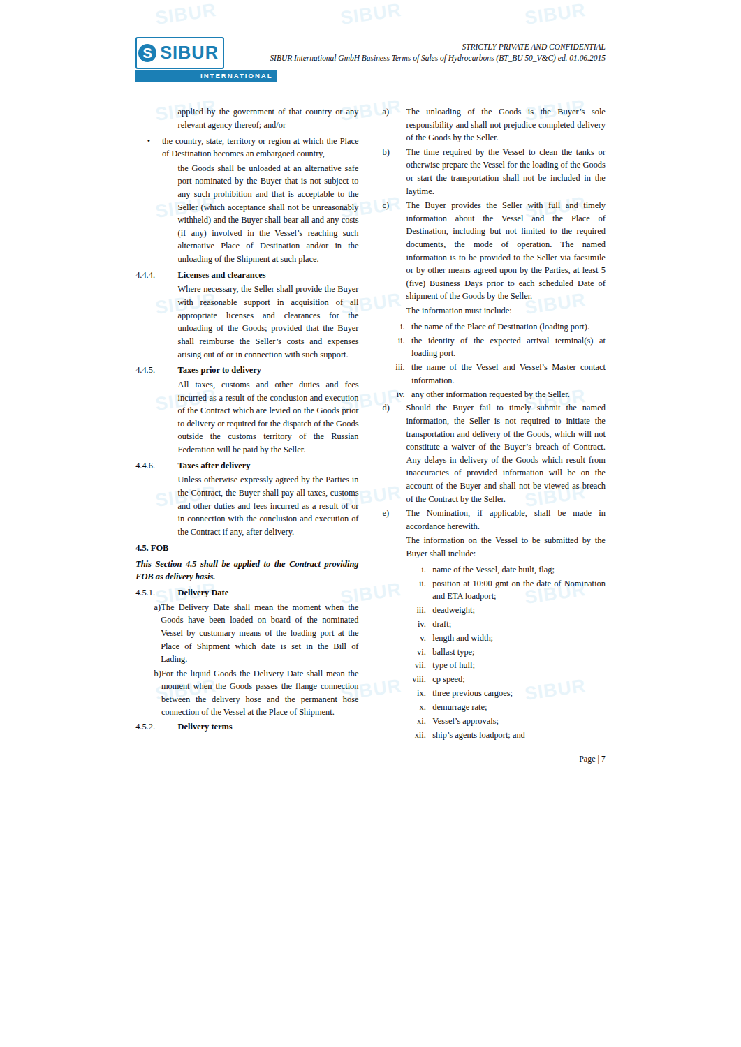SIBUR SIBUR SIBUR
SIBUR SIBUR SIBUR
SIBUR SIBUR SIBUR
SIBUR SIBUR SIBUR
SIBUR SIBUR SIBUR
SIBUR SIBUR SIBUR
SIBUR SIBUR SIBUR
SIBUR SIBUR SIBUR
S
SIBUR
INTERNATIONAL
STRICTLY PRIVATE AND CONFIDENTIAL
SIBUR International GmbH Business Terms of Sales of Hydrocarbons (BT_BU 50_V&C) ed. 01.06.2015
applied by the government of that country or any relevant agency thereof; and/or
•
the country, state, territory or region at which the Place of Destination becomes an embargoed country,
the Goods shall be unloaded at an alternative safe port nominated by the Buyer that is not subject to any such prohibition and that is acceptable to the Seller (which acceptance shall not be unreasonably withheld) and the Buyer shall bear all and any costs (if any) involved in the Vessel’s reaching such alternative Place of Destination and/or in the unloading of the Shipment at such place.
4.4.4.
Licenses and clearances
Where necessary, the Seller shall provide the Buyer with reasonable support in acquisition of all appropriate licenses and clearances for the unloading of the Goods; provided that the Buyer shall reimburse the Seller’s costs and expenses arising out of or in connection with such support.
4.4.5.
Taxes prior to delivery
All taxes, customs and other duties and fees incurred as a result of the conclusion and execution of the Contract which are levied on the Goods prior to delivery or required for the dispatch of the Goods outside the customs territory of the Russian Federation will be paid by the Seller.
4.4.6.
Taxes after delivery
Unless otherwise expressly agreed by the Parties in the Contract, the Buyer shall pay all taxes, customs and other duties and fees incurred as a result of or in connection with the conclusion and execution of the Contract if any, after delivery.
4.5. FOB
This Section 4.5 shall be applied to the Contract providing FOB as delivery basis.
4.5.1.
Delivery Date
a)
The Delivery Date shall mean the moment when the Goods have been loaded on board of the nominated Vessel by customary means of the loading port at the Place of Shipment which date is set in the Bill of Lading.
b)
For the liquid Goods the Delivery Date shall mean the moment when the Goods passes the flange connection between the delivery hose and the permanent hose connection of the Vessel at the Place of Shipment.
4.5.2.
Delivery terms
a)
The unloading of the Goods is the Buyer’s sole responsibility and shall not prejudice completed delivery of the Goods by the Seller.
b)
The time required by the Vessel to clean the tanks or otherwise prepare the Vessel for the loading of the Goods or start the transportation shall not be included in the laytime.
c)
The Buyer provides the Seller with full and timely information about the Vessel and the Place of Destination, including but not limited to the required documents, the mode of operation. The named information is to be provided to the Seller via facsimile or by other means agreed upon by the Parties, at least 5 (five) Business Days prior to each scheduled Date of shipment of the Goods by the Seller.
The information must include:
i.
the name of the Place of Destination (loading port).
ii.
the identity of the expected arrival terminal(s) at loading port.
iii.
the name of the Vessel and Vessel’s Master contact information.
iv.
any other information requested by the Seller.
d)
Should the Buyer fail to timely submit the named information, the Seller is not required to initiate the transportation and delivery of the Goods, which will not constitute a waiver of the Buyer’s breach of Contract. Any delays in delivery of the Goods which result from inaccuracies of provided information will be on the account of the Buyer and shall not be viewed as breach of the Contract by the Seller.
e)
The Nomination, if applicable, shall be made in accordance herewith.
The information on the Vessel to be submitted by the Buyer shall include:
i.
name of the Vessel, date built, flag;
ii.
position at 10:00 gmt on the date of Nomination and ETA loadport;
iii.
deadweight;
iv.
draft;
v.
length and width;
vi.
ballast type;
vii.
type of hull;
viii.
cp speed;
ix.
three previous cargoes;
x.
demurrage rate;
xi.
Vessel’s approvals;
xii.
ship’s agents loadport; and
Page | 7